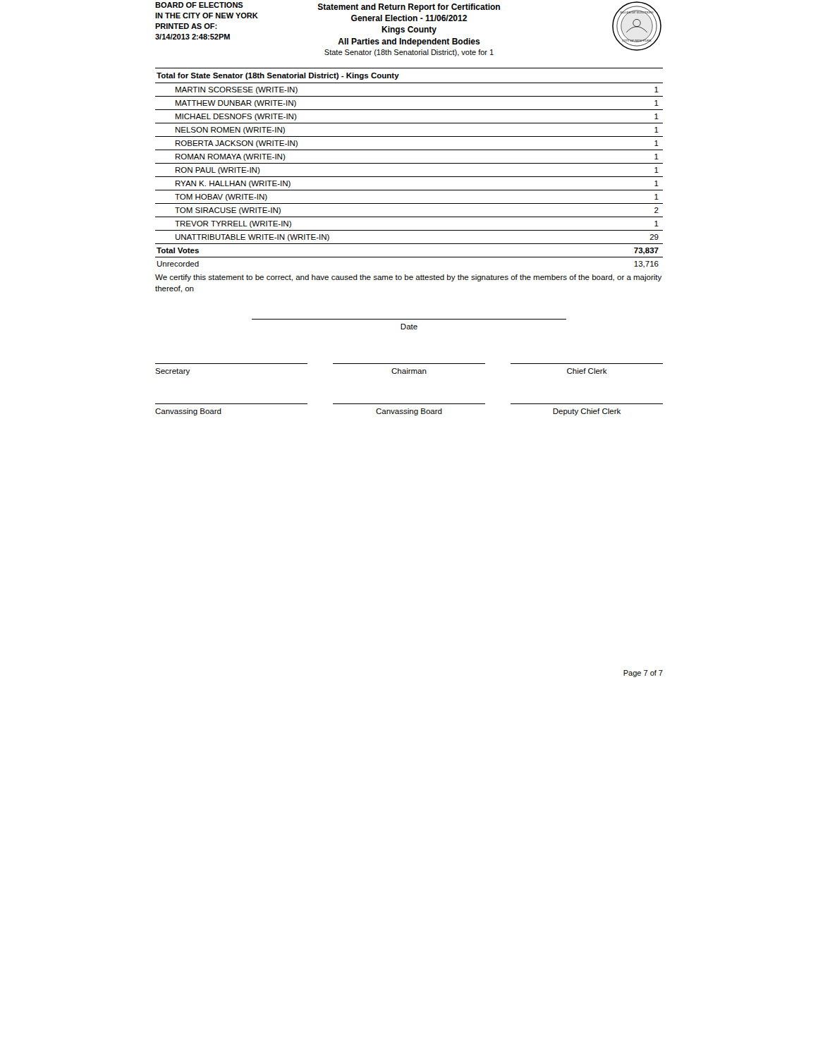BOARD OF ELECTIONS
IN THE CITY OF NEW YORK
PRINTED AS OF:
3/14/2013 2:48:52PM
BOARD OF ELECTIONS CITY OF NEW YORK
Statement and Return Report for Certification
General Election - 11/06/2012
Kings County
All Parties and Independent Bodies
State Senator (18th Senatorial District), vote for 1
Total for State Senator (18th Senatorial District) - Kings County
| MARTIN SCORSESE (WRITE-IN) | 1 |
| MATTHEW DUNBAR (WRITE-IN) | 1 |
| MICHAEL DESNOFS (WRITE-IN) | 1 |
| NELSON ROMEN (WRITE-IN) | 1 |
| ROBERTA JACKSON (WRITE-IN) | 1 |
| ROMAN ROMAYA (WRITE-IN) | 1 |
| RON PAUL (WRITE-IN) | 1 |
| RYAN K. HALLHAN (WRITE-IN) | 1 |
| TOM HOBAV (WRITE-IN) | 1 |
| TOM SIRACUSE (WRITE-IN) | 2 |
| TREVOR TYRRELL (WRITE-IN) | 1 |
| UNATTRIBUTABLE WRITE-IN (WRITE-IN) | 29 |
| Total Votes | 73,837 |
| Unrecorded | 13,716 |
We certify this statement to be correct, and have caused the same to be attested by the signatures of the members of the board, or a majority thereof, on
Date
Secretary
Chairman
Chief Clerk
Canvassing Board
Canvassing Board
Deputy Chief Clerk
Page 7 of 7